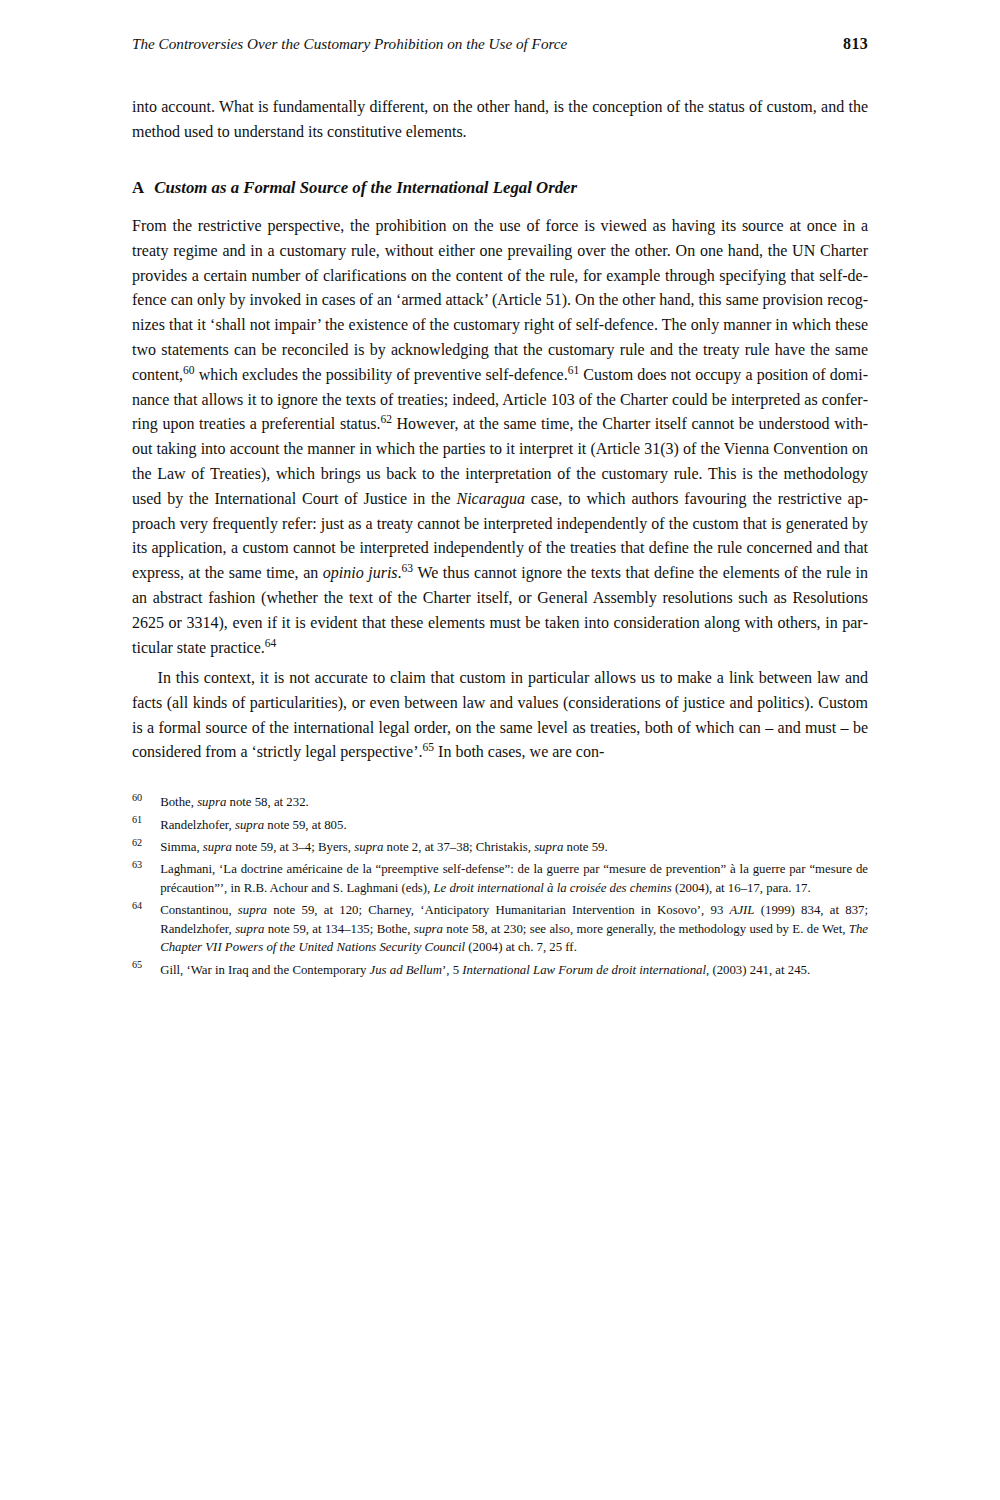The Controversies Over the Customary Prohibition on the Use of Force 813
into account. What is fundamentally different, on the other hand, is the conception of the status of custom, and the method used to understand its constitutive elements.
ACustom as a Formal Source of the International Legal Order
From the restrictive perspective, the prohibition on the use of force is viewed as having its source at once in a treaty regime and in a customary rule, without either one prevailing over the other. On one hand, the UN Charter provides a certain number of clarifications on the content of the rule, for example through specifying that self-defence can only by invoked in cases of an ‘armed attack’ (Article 51). On the other hand, this same provision recognizes that it ‘shall not impair’ the existence of the customary right of self-defence. The only manner in which these two statements can be reconciled is by acknowledging that the customary rule and the treaty rule have the same content,60 which excludes the possibility of preventive self-defence.61 Custom does not occupy a position of dominance that allows it to ignore the texts of treaties; indeed, Article 103 of the Charter could be interpreted as conferring upon treaties a preferential status.62 However, at the same time, the Charter itself cannot be understood without taking into account the manner in which the parties to it interpret it (Article 31(3) of the Vienna Convention on the Law of Treaties), which brings us back to the interpretation of the customary rule. This is the methodology used by the International Court of Justice in the Nicaragua case, to which authors favouring the restrictive approach very frequently refer: just as a treaty cannot be interpreted independently of the custom that is generated by its application, a custom cannot be interpreted independently of the treaties that define the rule concerned and that express, at the same time, an opinio juris.63 We thus cannot ignore the texts that define the elements of the rule in an abstract fashion (whether the text of the Charter itself, or General Assembly resolutions such as Resolutions 2625 or 3314), even if it is evident that these elements must be taken into consideration along with others, in particular state practice.64
In this context, it is not accurate to claim that custom in particular allows us to make a link between law and facts (all kinds of particularities), or even between law and values (considerations of justice and politics). Custom is a formal source of the international legal order, on the same level as treaties, both of which can – and must – be considered from a ‘strictly legal perspective’.65 In both cases, we are con-
Bothe, supra note 58, at 232.
Randelzhofer, supra note 59, at 805.
Simma, supra note 59, at 3–4; Byers, supra note 2, at 37–38; Christakis, supra note 59.
Laghmani, ‘La doctrine américaine de la “preemptive self-defense”: de la guerre par “mesure de prevention” à la guerre par “mesure de précaution”’, in R.B. Achour and S. Laghmani (eds), Le droit international à la croisée des chemins (2004), at 16–17, para. 17.
Constantinou, supra note 59, at 120; Charney, ‘Anticipatory Humanitarian Intervention in Kosovo’, 93 AJIL (1999) 834, at 837; Randelzhofer, supra note 59, at 134–135; Bothe, supra note 58, at 230; see also, more generally, the methodology used by E. de Wet, The Chapter VII Powers of the United Nations Security Council (2004) at ch. 7, 25 ff.
Gill, ‘War in Iraq and the Contemporary Jus ad Bellum’, 5 International Law Forum de droit international, (2003) 241, at 245.